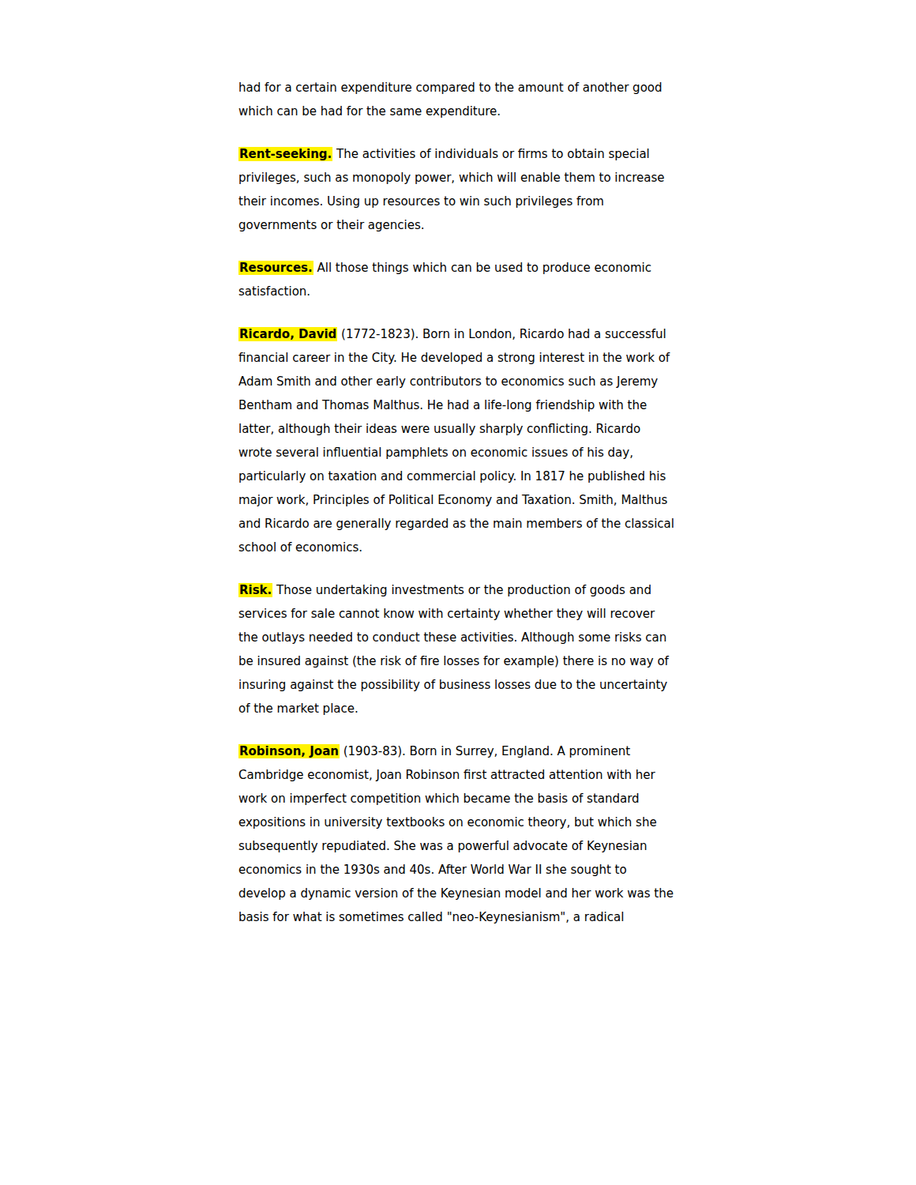had for a certain expenditure compared to the amount of another good which can be had for the same expenditure.
Rent-seeking. The activities of individuals or firms to obtain special privileges, such as monopoly power, which will enable them to increase their incomes. Using up resources to win such privileges from governments or their agencies.
Resources. All those things which can be used to produce economic satisfaction.
Ricardo, David (1772-1823). Born in London, Ricardo had a successful financial career in the City. He developed a strong interest in the work of Adam Smith and other early contributors to economics such as Jeremy Bentham and Thomas Malthus. He had a life-long friendship with the latter, although their ideas were usually sharply conflicting. Ricardo wrote several influential pamphlets on economic issues of his day, particularly on taxation and commercial policy. In 1817 he published his major work, Principles of Political Economy and Taxation. Smith, Malthus and Ricardo are generally regarded as the main members of the classical school of economics.
Risk. Those undertaking investments or the production of goods and services for sale cannot know with certainty whether they will recover the outlays needed to conduct these activities. Although some risks can be insured against (the risk of fire losses for example) there is no way of insuring against the possibility of business losses due to the uncertainty of the market place.
Robinson, Joan (1903-83). Born in Surrey, England. A prominent Cambridge economist, Joan Robinson first attracted attention with her work on imperfect competition which became the basis of standard expositions in university textbooks on economic theory, but which she subsequently repudiated. She was a powerful advocate of Keynesian economics in the 1930s and 40s. After World War II she sought to develop a dynamic version of the Keynesian model and her work was the basis for what is sometimes called "neo-Keynesianism", a radical